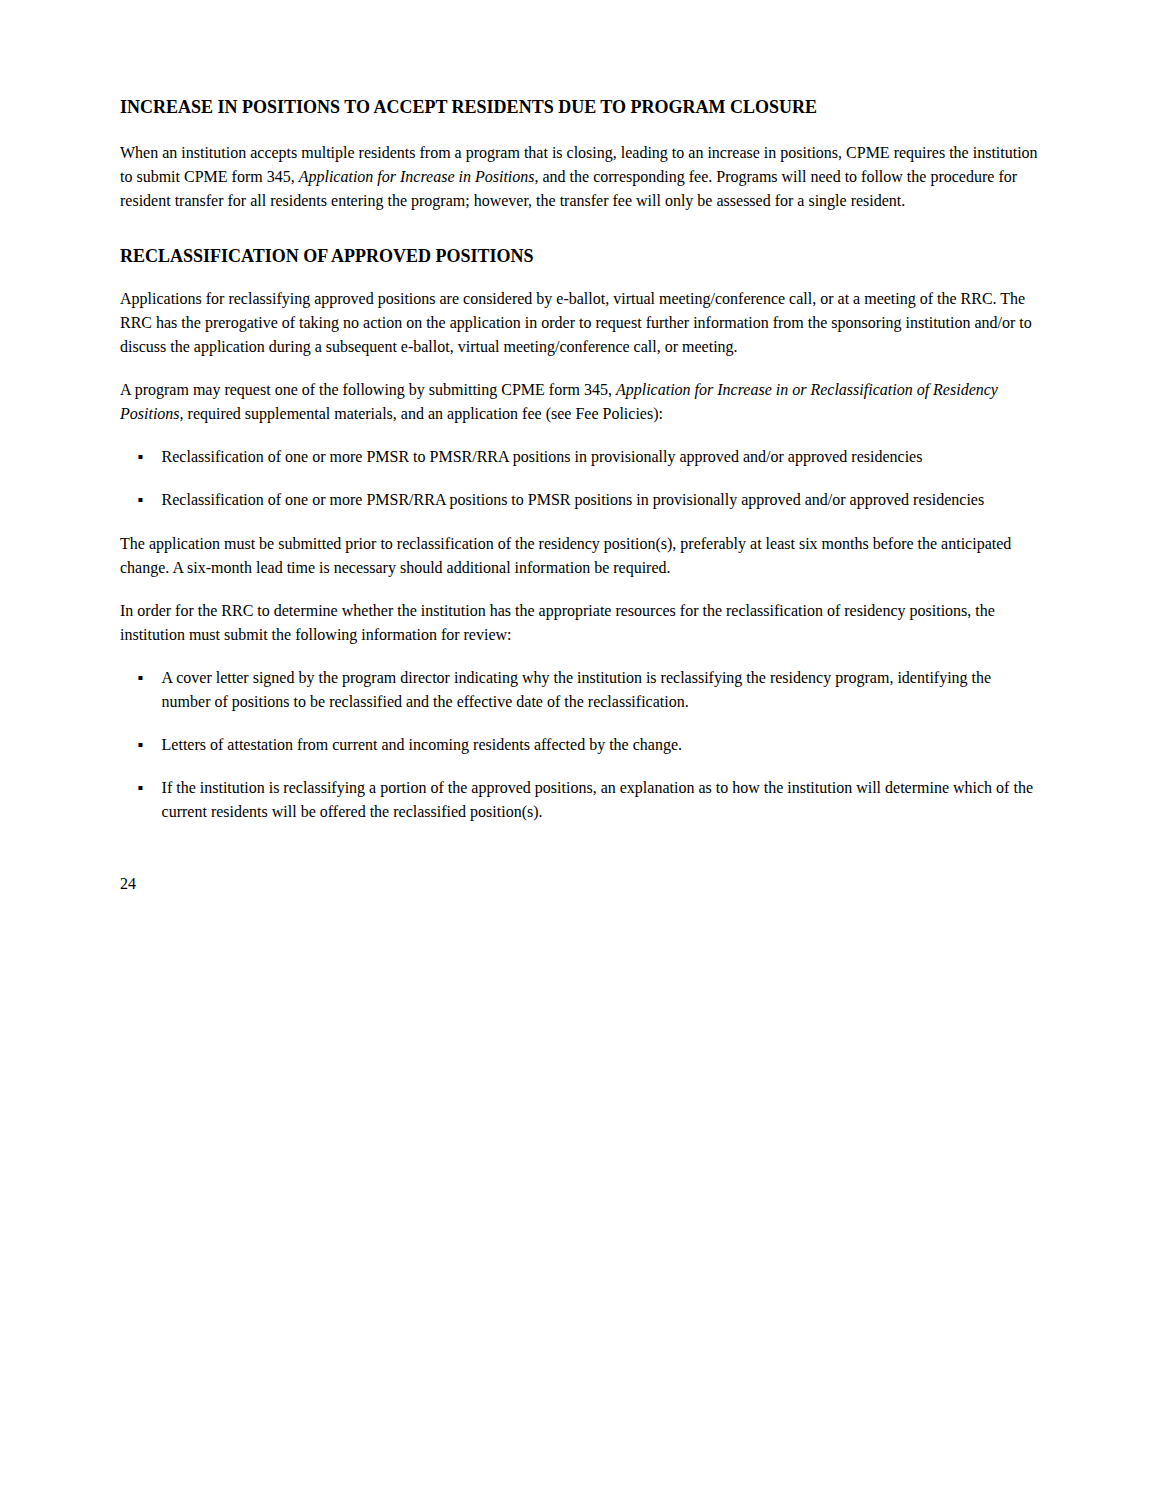Increase in Positions to Accept Residents Due to Program Closure
When an institution accepts multiple residents from a program that is closing, leading to an increase in positions, CPME requires the institution to submit CPME form 345, Application for Increase in Positions, and the corresponding fee. Programs will need to follow the procedure for resident transfer for all residents entering the program; however, the transfer fee will only be assessed for a single resident.
Reclassification of Approved Positions
Applications for reclassifying approved positions are considered by e-ballot, virtual meeting/conference call, or at a meeting of the RRC. The RRC has the prerogative of taking no action on the application in order to request further information from the sponsoring institution and/or to discuss the application during a subsequent e-ballot, virtual meeting/conference call, or meeting.
A program may request one of the following by submitting CPME form 345, Application for Increase in or Reclassification of Residency Positions, required supplemental materials, and an application fee (see Fee Policies):
Reclassification of one or more PMSR to PMSR/RRA positions in provisionally approved and/or approved residencies
Reclassification of one or more PMSR/RRA positions to PMSR positions in provisionally approved and/or approved residencies
The application must be submitted prior to reclassification of the residency position(s), preferably at least six months before the anticipated change. A six-month lead time is necessary should additional information be required.
In order for the RRC to determine whether the institution has the appropriate resources for the reclassification of residency positions, the institution must submit the following information for review:
A cover letter signed by the program director indicating why the institution is reclassifying the residency program, identifying the number of positions to be reclassified and the effective date of the reclassification.
Letters of attestation from current and incoming residents affected by the change.
If the institution is reclassifying a portion of the approved positions, an explanation as to how the institution will determine which of the current residents will be offered the reclassified position(s).
24